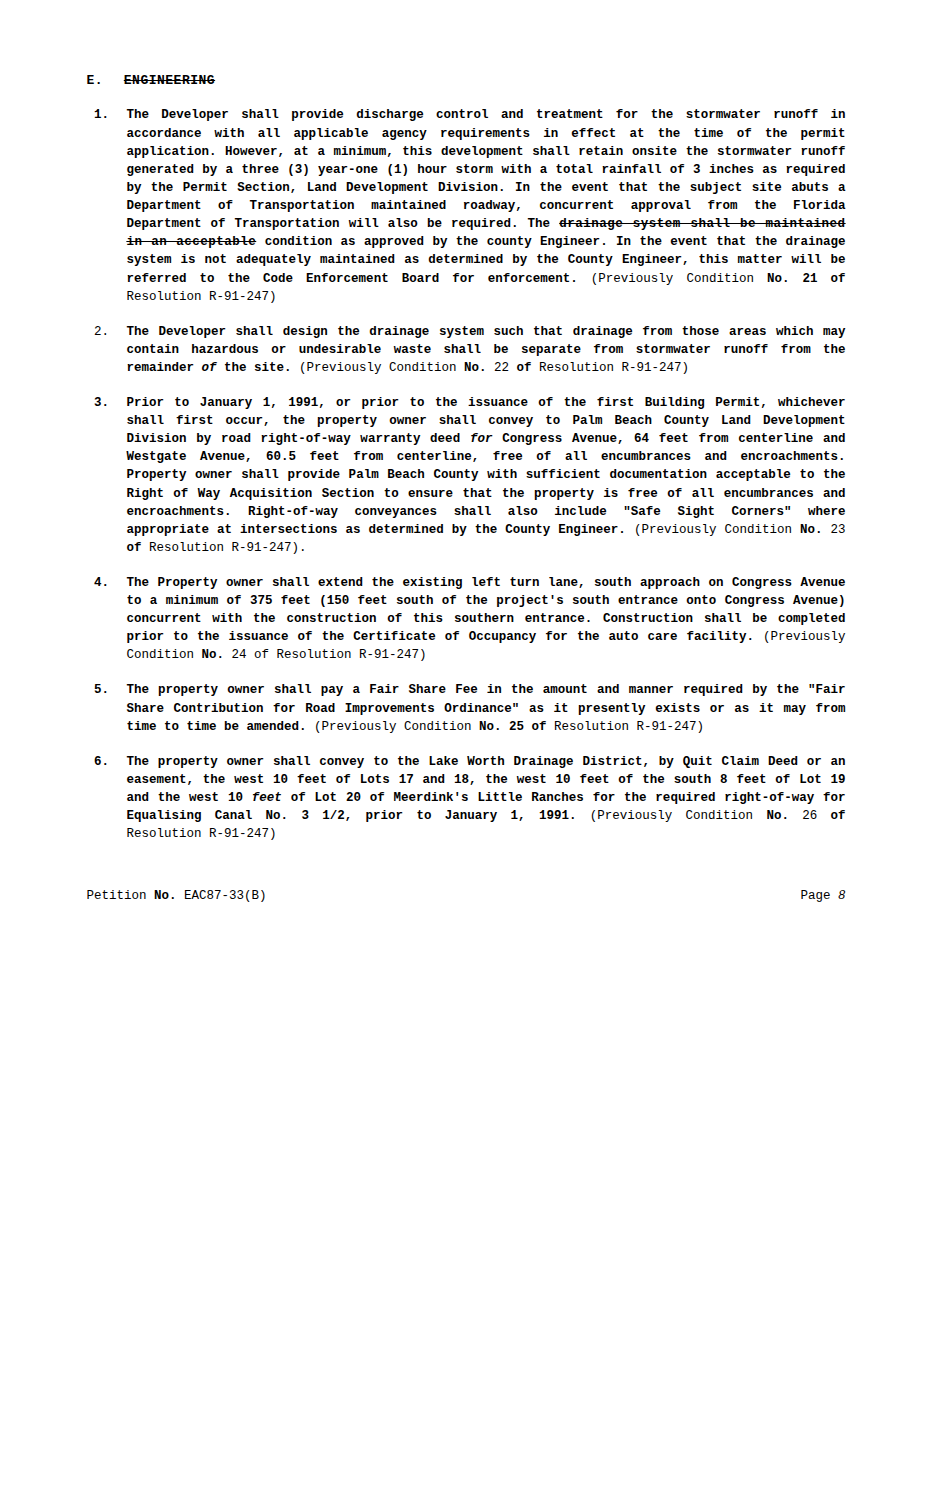E. ENGINEERING
1.
The Developer shall provide discharge control and treatment for the stormwater runoff in accordance with all applicable agency requirements in effect at the time of the permit application. However, at a minimum, this development shall retain onsite the stormwater runoff generated by a three (3) year-one (1) hour storm with a total rainfall of 3 inches as required by the Permit Section, Land Development Division. In the event that the subject site abuts a Department of Transportation maintained roadway, concurrent approval from the Florida Department of Transportation will also be required. The drainage system shall be maintained in an acceptable condition as approved by the county Engineer. In the event that the drainage system is not adequately maintained as determined by the County Engineer, this matter will be referred to the Code Enforcement Board for enforcement. (Previously Condition No. 21 of Resolution R-91-247)
2.
The Developer shall design the drainage system such that drainage from those areas which may contain hazardous or undesirable waste shall be separate from stormwater runoff from the remainder of the site. (Previously Condition No. 22 of Resolution R-91-247)
3.
Prior to January 1, 1991, or prior to the issuance of the first Building Permit, whichever shall first occur, the property owner shall convey to Palm Beach County Land Development Division by road right-of-way warranty deed for Congress Avenue, 64 feet from centerline and Westgate Avenue, 60.5 feet from centerline, free of all encumbrances and encroachments. Property owner shall provide Palm Beach County with sufficient documentation acceptable to the Right of Way Acquisition Section to ensure that the property is free of all encumbrances and encroachments. Right-of-way conveyances shall also include "Safe Sight Corners" where appropriate at intersections as determined by the County Engineer. (Previously Condition No. 23 of Resolution R-91-247).
4.
The Property owner shall extend the existing left turn lane, south approach on Congress Avenue to a minimum of 375 feet (150 feet south of the project's south entrance onto Congress Avenue) concurrent with the construction of this southern entrance. Construction shall be completed prior to the issuance of the Certificate of Occupancy for the auto care facility. (Previously Condition No. 24 of Resolution R-91-247)
5.
The property owner shall pay a Fair Share Fee in the amount and manner required by the "Fair Share Contribution for Road Improvements Ordinance" as it presently exists or as it may from time to time be amended. (Previously Condition No. 25 of Resolution R-91-247)
6.
The property owner shall convey to the Lake Worth Drainage District, by Quit Claim Deed or an easement, the west 10 feet of Lots 17 and 18, the west 10 feet of the south 8 feet of Lot 19 and the west 10 feet of Lot 20 of Meerdink's Little Ranches for the required right-of-way for Equalising Canal No. 3 1/2, prior to January 1, 1991. (Previously Condition No. 26 of Resolution R-91-247)
Petition No. EAC87-33(B) Page 8